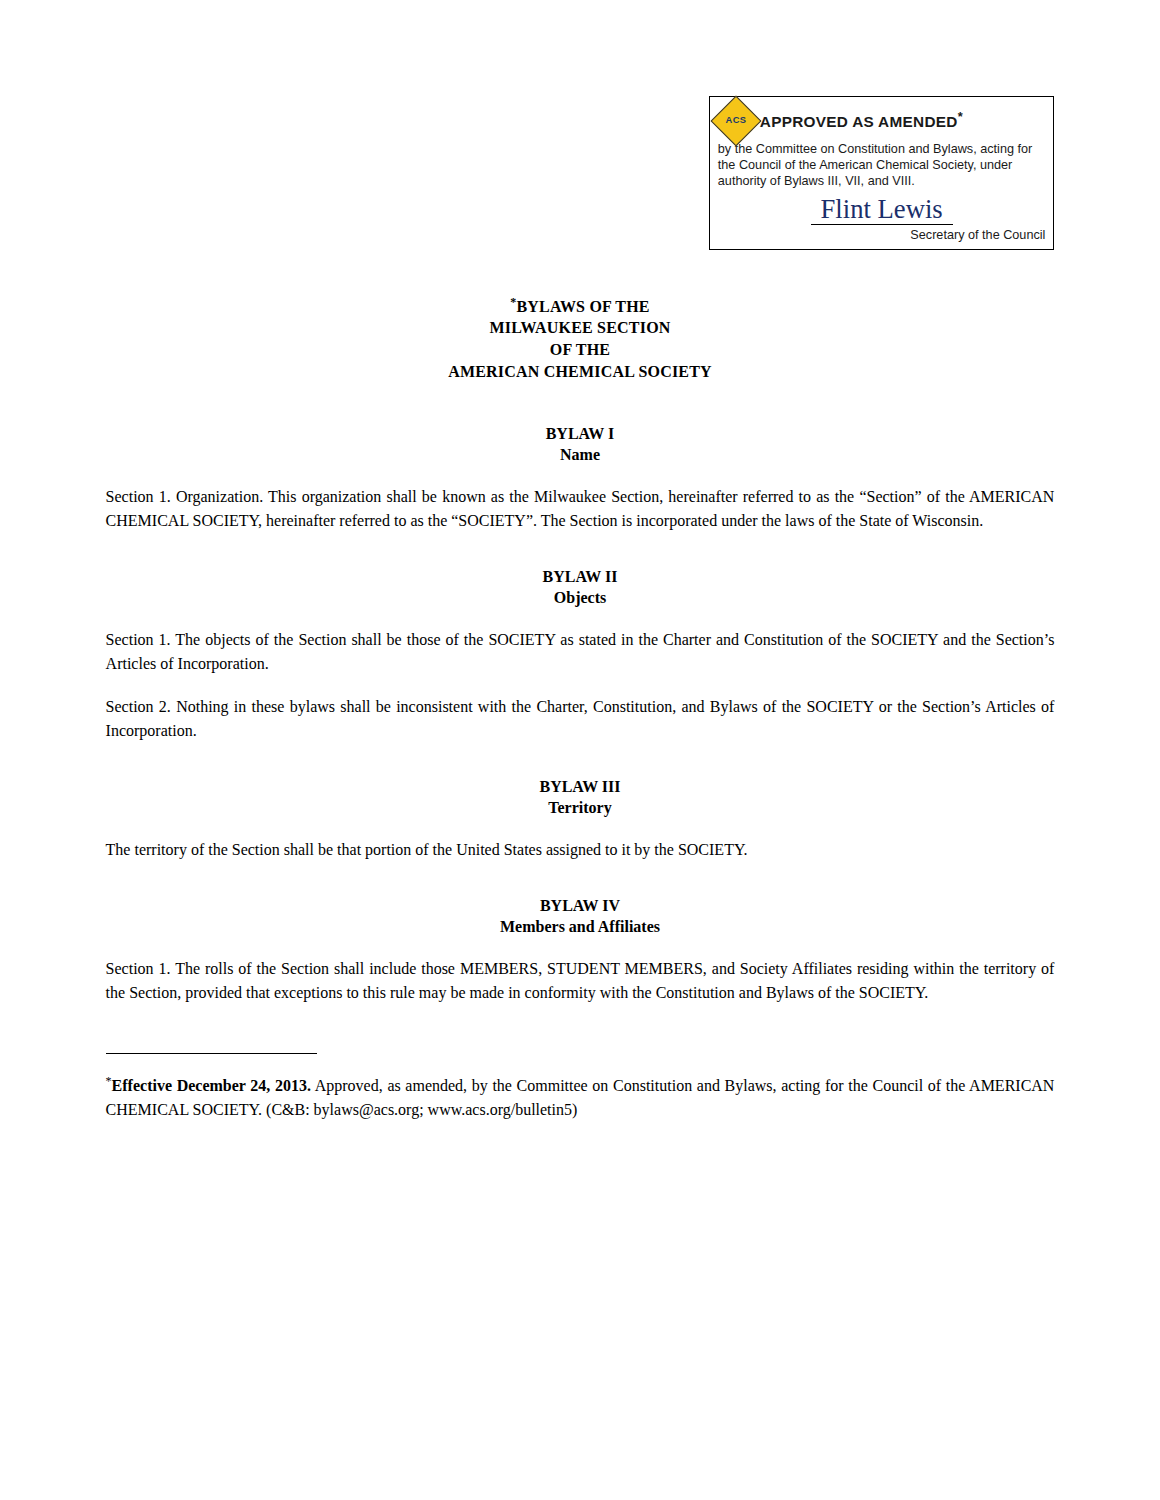ACS
APPROVED AS AMENDED*
by the Committee on Constitution and Bylaws, acting for the Council of the American Chemical Society, under authority of Bylaws III, VII, and VIII.
Flint Lewis
Secretary of the Council
*BYLAWS OF THE
MILWAUKEE SECTION
OF THE
AMERICAN CHEMICAL SOCIETY
BYLAW IName
Section 1. Organization. This organization shall be known as the Milwaukee Section, hereinafter referred to as the “Section” of the AMERICAN CHEMICAL SOCIETY, hereinafter referred to as the “SOCIETY”. The Section is incorporated under the laws of the State of Wisconsin.
BYLAW IIObjects
Section 1. The objects of the Section shall be those of the SOCIETY as stated in the Charter and Constitution of the SOCIETY and the Section’s Articles of Incorporation.
Section 2. Nothing in these bylaws shall be inconsistent with the Charter, Constitution, and Bylaws of the SOCIETY or the Section’s Articles of Incorporation.
BYLAW IIITerritory
The territory of the Section shall be that portion of the United States assigned to it by the SOCIETY.
BYLAW IVMembers and Affiliates
Section 1. The rolls of the Section shall include those MEMBERS, STUDENT MEMBERS, and Society Affiliates residing within the territory of the Section, provided that exceptions to this rule may be made in conformity with the Constitution and Bylaws of the SOCIETY.
*Effective December 24, 2013. Approved, as amended, by the Committee on Constitution and Bylaws, acting for the Council of the AMERICAN CHEMICAL SOCIETY. (C&B: bylaws@acs.org; www.acs.org/bulletin5)